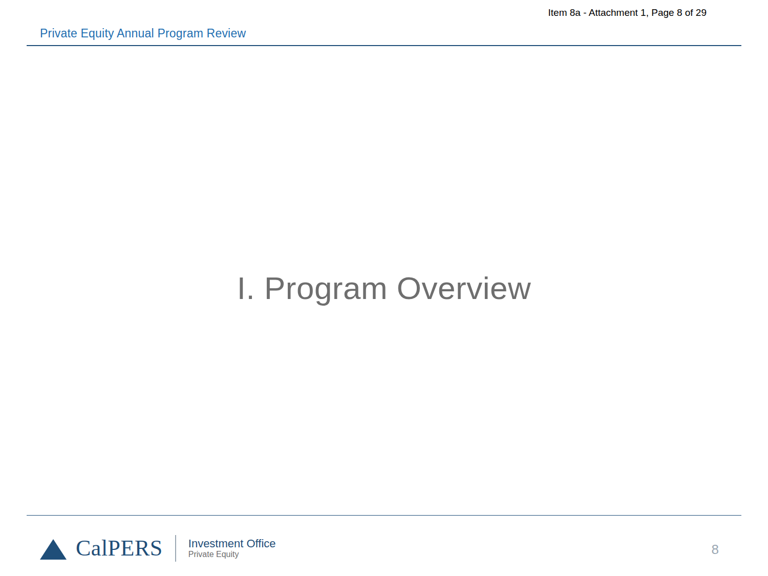Item 8a - Attachment 1, Page 8 of 29
Private Equity Annual Program Review
I. Program Overview
CalPERS
Investment Office
Private Equity
8